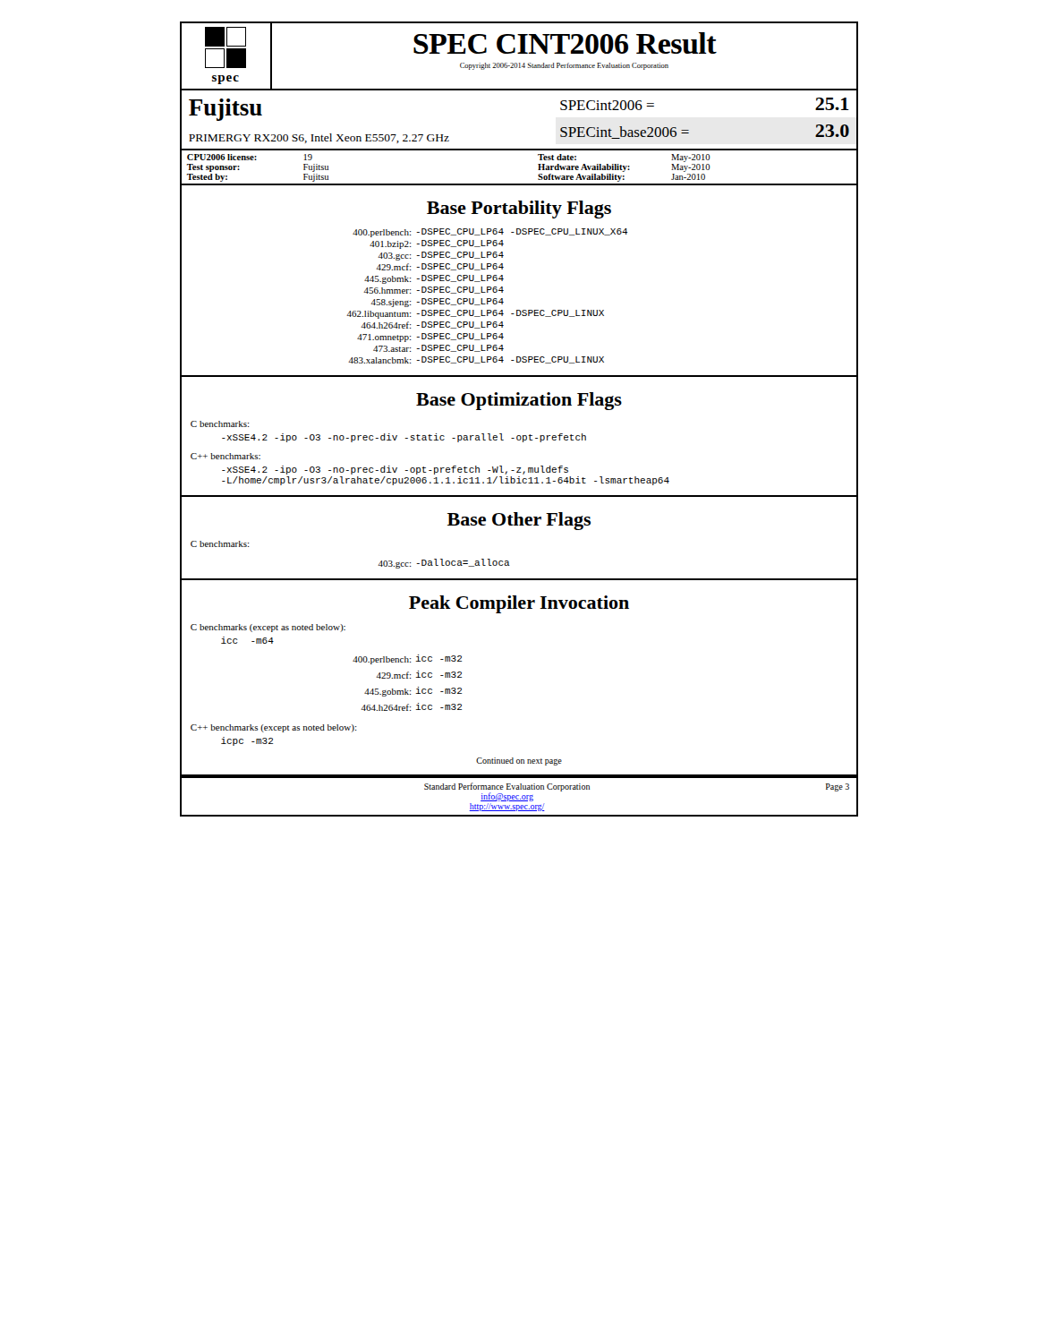spec
SPEC CINT2006 Result
Copyright 2006-2014 Standard Performance Evaluation Corporation
Fujitsu
PRIMERGY RX200 S6, Intel Xeon E5507, 2.27 GHz
SPECint2006 =25.1
SPECint_base2006 =23.0
CPU2006 license: 19
Test sponsor: Fujitsu
Tested by: Fujitsu
Test date: May-2010
Hardware Availability: May-2010
Software Availability: Jan-2010
Base Portability Flags
400.perlbench:-DSPEC_CPU_LP64 -DSPEC_CPU_LINUX_X64
401.bzip2:-DSPEC_CPU_LP64
403.gcc:-DSPEC_CPU_LP64
429.mcf:-DSPEC_CPU_LP64
445.gobmk:-DSPEC_CPU_LP64
456.hmmer:-DSPEC_CPU_LP64
458.sjeng:-DSPEC_CPU_LP64
462.libquantum:-DSPEC_CPU_LP64 -DSPEC_CPU_LINUX
464.h264ref:-DSPEC_CPU_LP64
471.omnetpp:-DSPEC_CPU_LP64
473.astar:-DSPEC_CPU_LP64
483.xalancbmk:-DSPEC_CPU_LP64 -DSPEC_CPU_LINUX
Base Optimization Flags
C benchmarks:
-xSSE4.2 -ipo -O3 -no-prec-div -static -parallel -opt-prefetch
C++ benchmarks:
-xSSE4.2 -ipo -O3 -no-prec-div -opt-prefetch -Wl,-z,muldefs
-L/home/cmplr/usr3/alrahate/cpu2006.1.1.ic11.1/libic11.1-64bit -lsmartheap64
Base Other Flags
C benchmarks:
403.gcc:-Dalloca=_alloca
Peak Compiler Invocation
C benchmarks (except as noted below):
icc -m64
400.perlbench: icc -m32
429.mcf: icc -m32
445.gobmk: icc -m32
464.h264ref: icc -m32
C++ benchmarks (except as noted below):
icpc -m32
Continued on next page
Standard Performance Evaluation Corporation
info@spec.org
http://www.spec.org/
Page 3